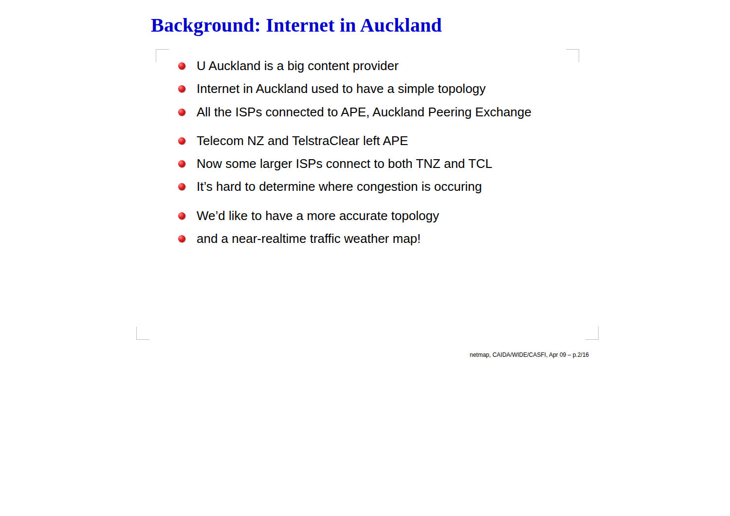Background: Internet in Auckland
U Auckland is a big content provider
Internet in Auckland used to have a simple topology
All the ISPs connected to APE, Auckland Peering Exchange
Telecom NZ and TelstraClear left APE
Now some larger ISPs connect to both TNZ and TCL
It’s hard to determine where congestion is occuring
We’d like to have a more accurate topology
and a near-realtime traffic weather map!
netmap, CAIDA/WIDE/CASFI, Apr 09 – p.2/16